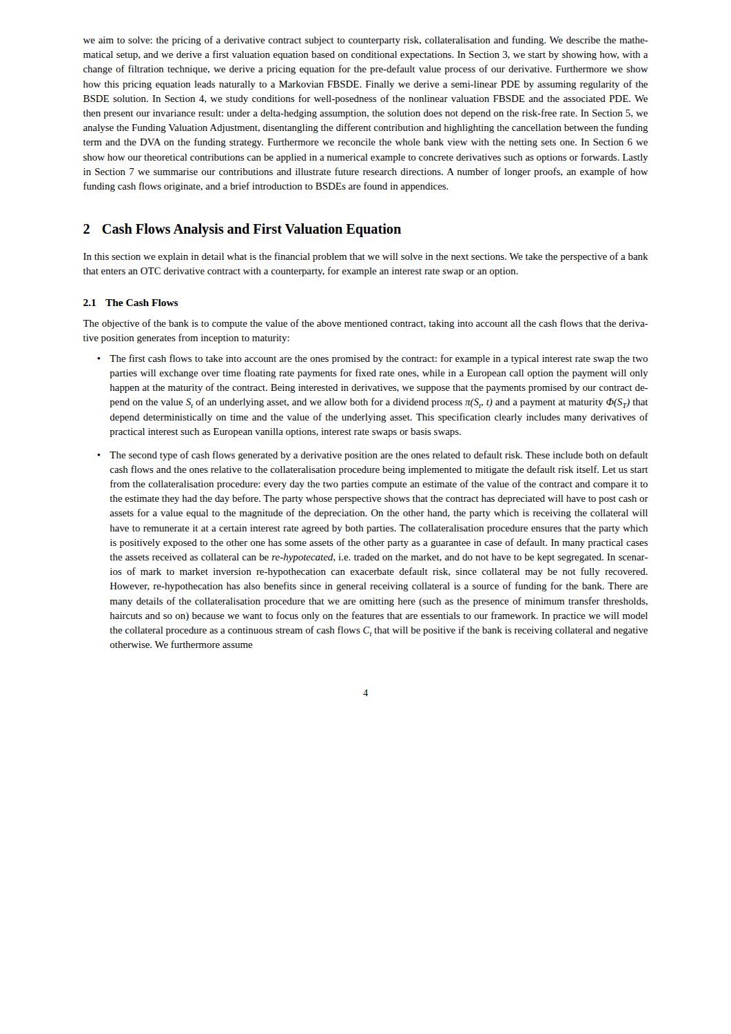we aim to solve: the pricing of a derivative contract subject to counterparty risk, collateralisation and funding. We describe the mathematical setup, and we derive a first valuation equation based on conditional expectations. In Section 3, we start by showing how, with a change of filtration technique, we derive a pricing equation for the pre-default value process of our derivative. Furthermore we show how this pricing equation leads naturally to a Markovian FBSDE. Finally we derive a semi-linear PDE by assuming regularity of the BSDE solution. In Section 4, we study conditions for well-posedness of the nonlinear valuation FBSDE and the associated PDE. We then present our invariance result: under a delta-hedging assumption, the solution does not depend on the risk-free rate. In Section 5, we analyse the Funding Valuation Adjustment, disentangling the different contribution and highlighting the cancellation between the funding term and the DVA on the funding strategy. Furthermore we reconcile the whole bank view with the netting sets one. In Section 6 we show how our theoretical contributions can be applied in a numerical example to concrete derivatives such as options or forwards. Lastly in Section 7 we summarise our contributions and illustrate future research directions. A number of longer proofs, an example of how funding cash flows originate, and a brief introduction to BSDEs are found in appendices.
2 Cash Flows Analysis and First Valuation Equation
In this section we explain in detail what is the financial problem that we will solve in the next sections. We take the perspective of a bank that enters an OTC derivative contract with a counterparty, for example an interest rate swap or an option.
2.1 The Cash Flows
The objective of the bank is to compute the value of the above mentioned contract, taking into account all the cash flows that the derivative position generates from inception to maturity:
The first cash flows to take into account are the ones promised by the contract: for example in a typical interest rate swap the two parties will exchange over time floating rate payments for fixed rate ones, while in a European call option the payment will only happen at the maturity of the contract. Being interested in derivatives, we suppose that the payments promised by our contract depend on the value St of an underlying asset, and we allow both for a dividend process π(St, t) and a payment at maturity Φ(ST) that depend deterministically on time and the value of the underlying asset. This specification clearly includes many derivatives of practical interest such as European vanilla options, interest rate swaps or basis swaps.
The second type of cash flows generated by a derivative position are the ones related to default risk. These include both on default cash flows and the ones relative to the collateralisation procedure being implemented to mitigate the default risk itself. Let us start from the collateralisation procedure: every day the two parties compute an estimate of the value of the contract and compare it to the estimate they had the day before. The party whose perspective shows that the contract has depreciated will have to post cash or assets for a value equal to the magnitude of the depreciation. On the other hand, the party which is receiving the collateral will have to remunerate it at a certain interest rate agreed by both parties. The collateralisation procedure ensures that the party which is positively exposed to the other one has some assets of the other party as a guarantee in case of default. In many practical cases the assets received as collateral can be re-hypotecated, i.e. traded on the market, and do not have to be kept segregated. In scenarios of mark to market inversion re-hypothecation can exacerbate default risk, since collateral may be not fully recovered. However, re-hypothecation has also benefits since in general receiving collateral is a source of funding for the bank. There are many details of the collateralisation procedure that we are omitting here (such as the presence of minimum transfer thresholds, haircuts and so on) because we want to focus only on the features that are essentials to our framework. In practice we will model the collateral procedure as a continuous stream of cash flows Ct that will be positive if the bank is receiving collateral and negative otherwise. We furthermore assume
4